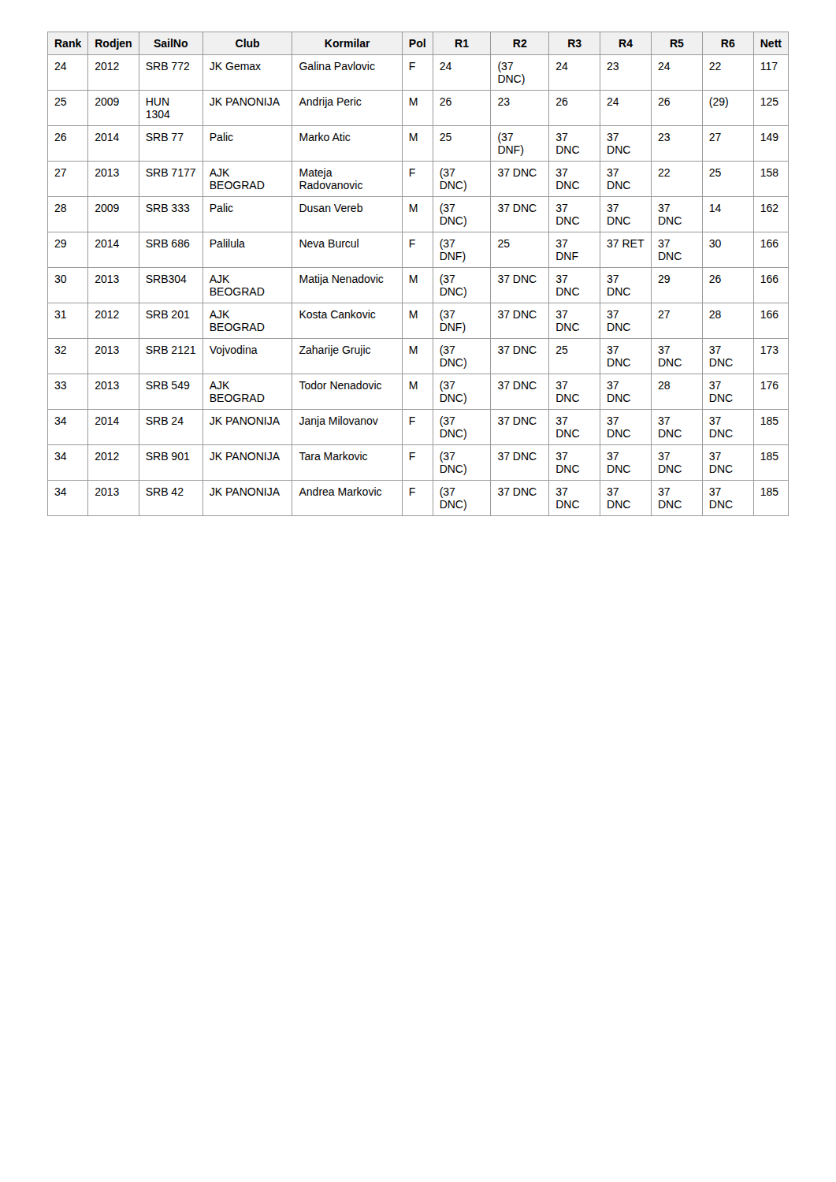| Rank | Rodjen | SailNo | Club | Kormilar | Pol | R1 | R2 | R3 | R4 | R5 | R6 | Nett |
| --- | --- | --- | --- | --- | --- | --- | --- | --- | --- | --- | --- | --- |
| 24 | 2012 | SRB 772 | JK Gemax | Galina Pavlovic | F | 24 | (37 DNC) | 24 | 23 | 24 | 22 | 117 |
| 25 | 2009 | HUN 1304 | JK PANONIJA | Andrija Peric | M | 26 | 23 | 26 | 24 | 26 | (29) | 125 |
| 26 | 2014 | SRB 77 | Palic | Marko Atic | M | 25 | (37 DNF) | 37 DNC | 37 DNC | 23 | 27 | 149 |
| 27 | 2013 | SRB 7177 | AJK BEOGRAD | Mateja Radovanovic | F | (37 DNC) | 37 DNC | 37 DNC | 37 DNC | 22 | 25 | 158 |
| 28 | 2009 | SRB 333 | Palic | Dusan Vereb | M | (37 DNC) | 37 DNC | 37 DNC | 37 DNC | 37 DNC | 14 | 162 |
| 29 | 2014 | SRB 686 | Palilula | Neva Burcul | F | (37 DNF) | 25 | 37 DNF | 37 RET | 37 DNC | 30 | 166 |
| 30 | 2013 | SRB304 | AJK BEOGRAD | Matija Nenadovic | M | (37 DNC) | 37 DNC | 37 DNC | 37 DNC | 29 | 26 | 166 |
| 31 | 2012 | SRB 201 | AJK BEOGRAD | Kosta Cankovic | M | (37 DNF) | 37 DNC | 37 DNC | 37 DNC | 27 | 28 | 166 |
| 32 | 2013 | SRB 2121 | Vojvodina | Zaharije Grujic | M | (37 DNC) | 37 DNC | 25 | 37 DNC | 37 DNC | 37 DNC | 173 |
| 33 | 2013 | SRB 549 | AJK BEOGRAD | Todor Nenadovic | M | (37 DNC) | 37 DNC | 37 DNC | 37 DNC | 28 | 37 DNC | 176 |
| 34 | 2014 | SRB 24 | JK PANONIJA | Janja Milovanov | F | (37 DNC) | 37 DNC | 37 DNC | 37 DNC | 37 DNC | 37 DNC | 185 |
| 34 | 2012 | SRB 901 | JK PANONIJA | Tara Markovic | F | (37 DNC) | 37 DNC | 37 DNC | 37 DNC | 37 DNC | 37 DNC | 185 |
| 34 | 2013 | SRB 42 | JK PANONIJA | Andrea Markovic | F | (37 DNC) | 37 DNC | 37 DNC | 37 DNC | 37 DNC | 37 DNC | 185 |